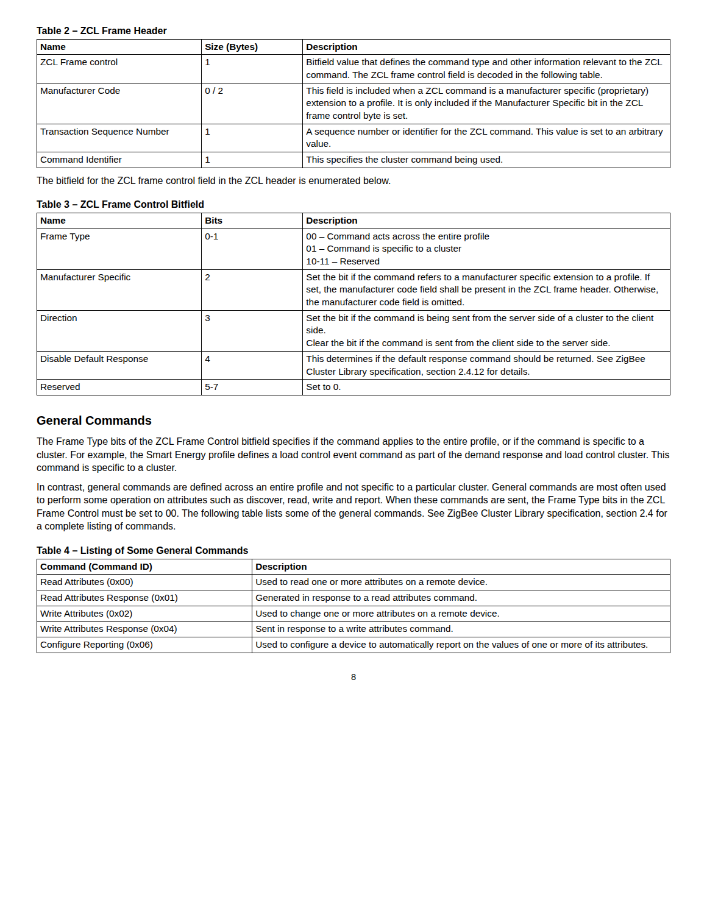Table 2 – ZCL Frame Header
| Name | Size (Bytes) | Description |
| --- | --- | --- |
| ZCL Frame control | 1 | Bitfield value that defines the command type and other information relevant to the ZCL command. The ZCL frame control field is decoded in the following table. |
| Manufacturer Code | 0 / 2 | This field is included when a ZCL command is a manufacturer specific (proprietary) extension to a profile. It is only included if the Manufacturer Specific bit in the ZCL frame control byte is set. |
| Transaction Sequence Number | 1 | A sequence number or identifier for the ZCL command. This value is set to an arbitrary value. |
| Command Identifier | 1 | This specifies the cluster command being used. |
The bitfield for the ZCL frame control field in the ZCL header is enumerated below.
Table 3 – ZCL Frame Control Bitfield
| Name | Bits | Description |
| --- | --- | --- |
| Frame Type | 0-1 | 00 – Command acts across the entire profile 01 – Command is specific to a cluster 10-11 – Reserved |
| Manufacturer Specific | 2 | Set the bit if the command refers to a manufacturer specific extension to a profile. If set, the manufacturer code field shall be present in the ZCL frame header. Otherwise, the manufacturer code field is omitted. |
| Direction | 3 | Set the bit if the command is being sent from the server side of a cluster to the client side. Clear the bit if the command is sent from the client side to the server side. |
| Disable Default Response | 4 | This determines if the default response command should be returned. See ZigBee Cluster Library specification, section 2.4.12 for details. |
| Reserved | 5-7 | Set to 0. |
General Commands
The Frame Type bits of the ZCL Frame Control bitfield specifies if the command applies to the entire profile, or if the command is specific to a cluster. For example, the Smart Energy profile defines a load control event command as part of the demand response and load control cluster. This command is specific to a cluster.
In contrast, general commands are defined across an entire profile and not specific to a particular cluster. General commands are most often used to perform some operation on attributes such as discover, read, write and report. When these commands are sent, the Frame Type bits in the ZCL Frame Control must be set to 00. The following table lists some of the general commands. See ZigBee Cluster Library specification, section 2.4 for a complete listing of commands.
Table 4 – Listing of Some General Commands
| Command (Command ID) | Description |
| --- | --- |
| Read Attributes (0x00) | Used to read one or more attributes on a remote device. |
| Read Attributes Response (0x01) | Generated in response to a read attributes command. |
| Write Attributes (0x02) | Used to change one or more attributes on a remote device. |
| Write Attributes Response (0x04) | Sent in response to a write attributes command. |
| Configure Reporting (0x06) | Used to configure a device to automatically report on the values of one or more of its attributes. |
8